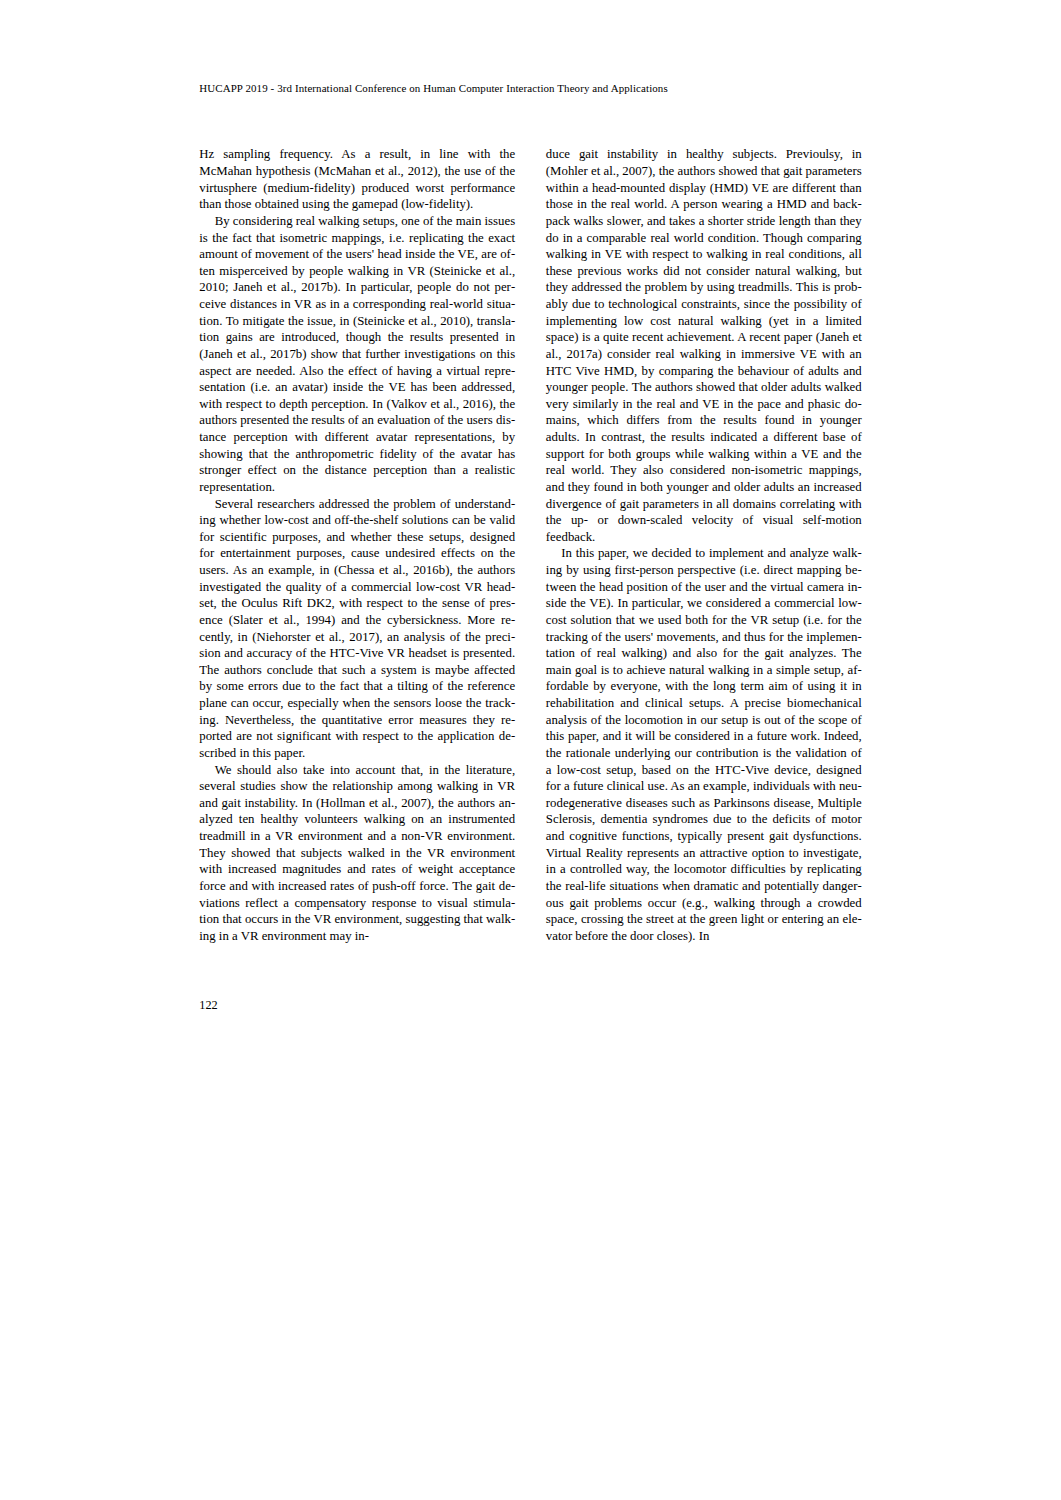HUCAPP 2019 - 3rd International Conference on Human Computer Interaction Theory and Applications
Hz sampling frequency. As a result, in line with the McMahan hypothesis (McMahan et al., 2012), the use of the virtusphere (medium-fidelity) produced worst performance than those obtained using the gamepad (low-fidelity).
By considering real walking setups, one of the main issues is the fact that isometric mappings, i.e. replicating the exact amount of movement of the users' head inside the VE, are often misperceived by people walking in VR (Steinicke et al., 2010; Janeh et al., 2017b). In particular, people do not perceive distances in VR as in a corresponding real-world situation. To mitigate the issue, in (Steinicke et al., 2010), translation gains are introduced, though the results presented in (Janeh et al., 2017b) show that further investigations on this aspect are needed. Also the effect of having a virtual representation (i.e. an avatar) inside the VE has been addressed, with respect to depth perception. In (Valkov et al., 2016), the authors presented the results of an evaluation of the users distance perception with different avatar representations, by showing that the anthropometric fidelity of the avatar has stronger effect on the distance perception than a realistic representation.
Several researchers addressed the problem of understanding whether low-cost and off-the-shelf solutions can be valid for scientific purposes, and whether these setups, designed for entertainment purposes, cause undesired effects on the users. As an example, in (Chessa et al., 2016b), the authors investigated the quality of a commercial low-cost VR headset, the Oculus Rift DK2, with respect to the sense of presence (Slater et al., 1994) and the cybersickness. More recently, in (Niehorster et al., 2017), an analysis of the precision and accuracy of the HTC-Vive VR headset is presented. The authors conclude that such a system is maybe affected by some errors due to the fact that a tilting of the reference plane can occur, especially when the sensors loose the tracking. Nevertheless, the quantitative error measures they reported are not significant with respect to the application described in this paper.
We should also take into account that, in the literature, several studies show the relationship among walking in VR and gait instability. In (Hollman et al., 2007), the authors analyzed ten healthy volunteers walking on an instrumented treadmill in a VR environment and a non-VR environment. They showed that subjects walked in the VR environment with increased magnitudes and rates of weight acceptance force and with increased rates of push-off force. The gait deviations reflect a compensatory response to visual stimulation that occurs in the VR environment, suggesting that walking in a VR environment may in-
duce gait instability in healthy subjects. Previoulsy, in (Mohler et al., 2007), the authors showed that gait parameters within a head-mounted display (HMD) VE are different than those in the real world. A person wearing a HMD and backpack walks slower, and takes a shorter stride length than they do in a comparable real world condition. Though comparing walking in VE with respect to walking in real conditions, all these previous works did not consider natural walking, but they addressed the problem by using treadmills. This is probably due to technological constraints, since the possibility of implementing low cost natural walking (yet in a limited space) is a quite recent achievement. A recent paper (Janeh et al., 2017a) consider real walking in immersive VE with an HTC Vive HMD, by comparing the behaviour of adults and younger people. The authors showed that older adults walked very similarly in the real and VE in the pace and phasic domains, which differs from the results found in younger adults. In contrast, the results indicated a different base of support for both groups while walking within a VE and the real world. They also considered non-isometric mappings, and they found in both younger and older adults an increased divergence of gait parameters in all domains correlating with the up- or down-scaled velocity of visual self-motion feedback.
In this paper, we decided to implement and analyze walking by using first-person perspective (i.e. direct mapping between the head position of the user and the virtual camera inside the VE). In particular, we considered a commercial low-cost solution that we used both for the VR setup (i.e. for the tracking of the users' movements, and thus for the implementation of real walking) and also for the gait analyzes. The main goal is to achieve natural walking in a simple setup, affordable by everyone, with the long term aim of using it in rehabilitation and clinical setups. A precise biomechanical analysis of the locomotion in our setup is out of the scope of this paper, and it will be considered in a future work. Indeed, the rationale underlying our contribution is the validation of a low-cost setup, based on the HTC-Vive device, designed for a future clinical use. As an example, individuals with neurodegenerative diseases such as Parkinsons disease, Multiple Sclerosis, dementia syndromes due to the deficits of motor and cognitive functions, typically present gait dysfunctions. Virtual Reality represents an attractive option to investigate, in a controlled way, the locomotor difficulties by replicating the real-life situations when dramatic and potentially dangerous gait problems occur (e.g., walking through a crowded space, crossing the street at the green light or entering an elevator before the door closes). In
122